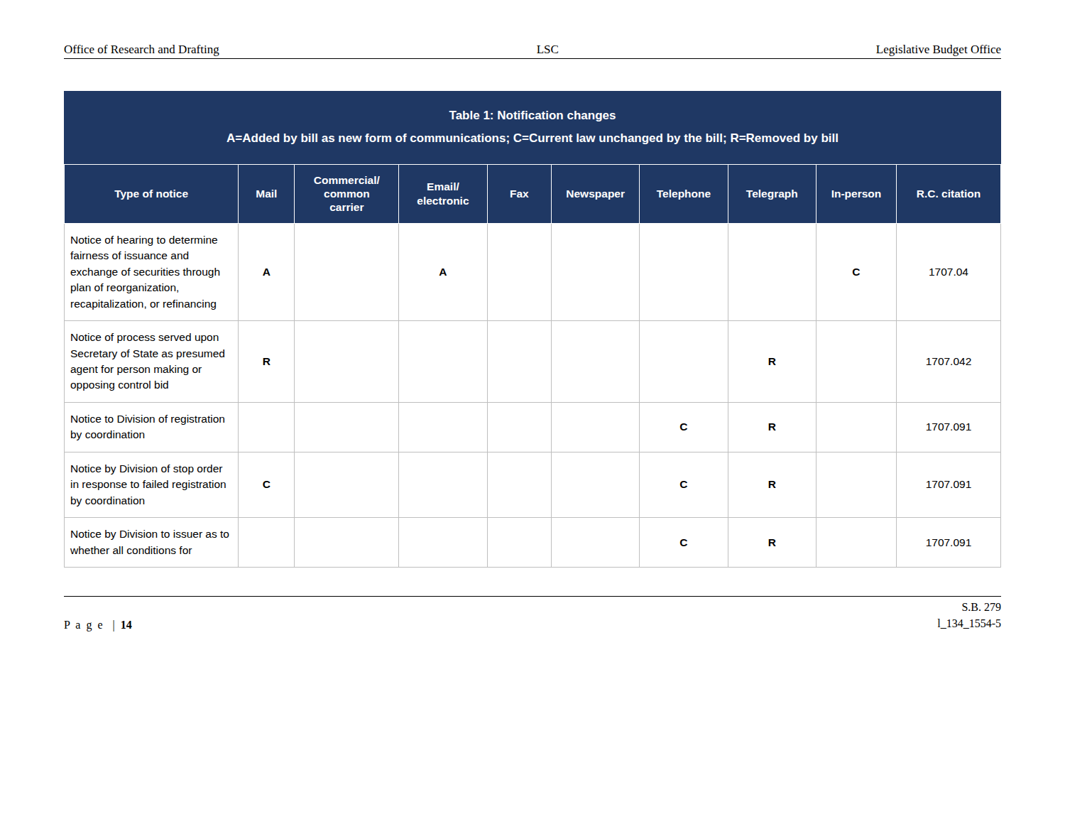Office of Research and Drafting
LSC
Legislative Budget Office
Table 1: Notification changes A=Added by bill as new form of communications; C=Current law unchanged by the bill; R=Removed by bill
| Type of notice | Mail | Commercial/ common carrier | Email/ electronic | Fax | Newspaper | Telephone | Telegraph | In-person | R.C. citation |
| --- | --- | --- | --- | --- | --- | --- | --- | --- | --- |
| Notice of hearing to determine fairness of issuance and exchange of securities through plan of reorganization, recapitalization, or refinancing | A | | A | | | | | C | 1707.04 |
| Notice of process served upon Secretary of State as presumed agent for person making or opposing control bid | R | | | | | | R | | 1707.042 |
| Notice to Division of registration by coordination | | | | | | C | R | | 1707.091 |
| Notice by Division of stop order in response to failed registration by coordination | C | | | | | C | R | | 1707.091 |
| Notice by Division to issuer as to whether all conditions for | | | | | | C | R | | 1707.091 |
P a g e | 14
S.B. 279
l_134_1554-5